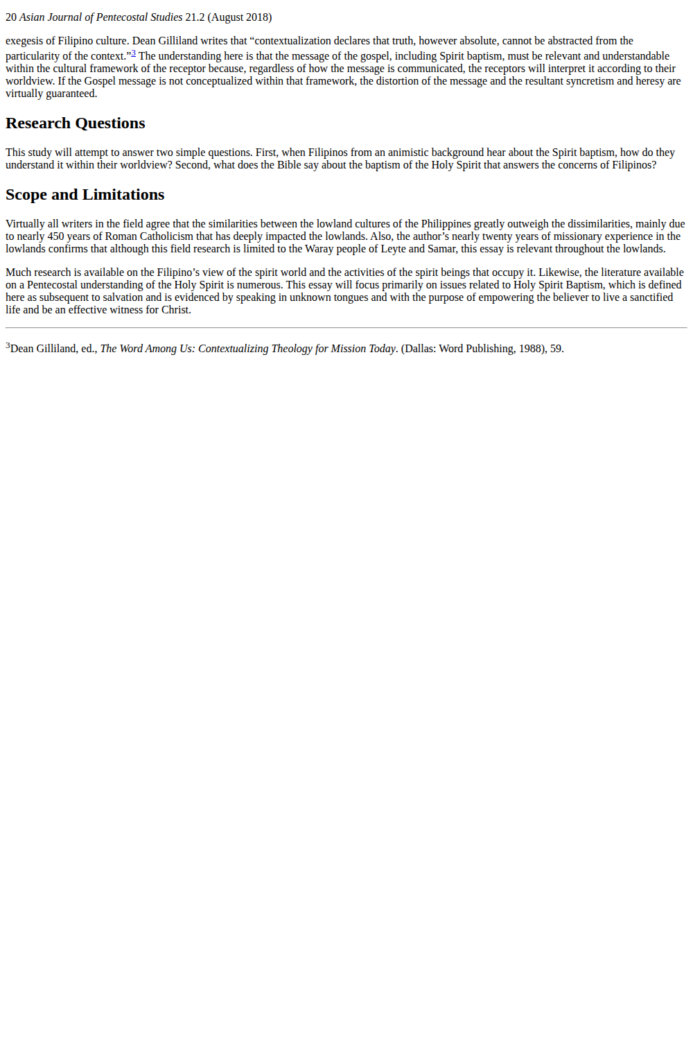20 Asian Journal of Pentecostal Studies 21.2 (August 2018)
exegesis of Filipino culture. Dean Gilliland writes that “contextualization declares that truth, however absolute, cannot be abstracted from the particularity of the context.”3 The understanding here is that the message of the gospel, including Spirit baptism, must be relevant and understandable within the cultural framework of the receptor because, regardless of how the message is communicated, the receptors will interpret it according to their worldview. If the Gospel message is not conceptualized within that framework, the distortion of the message and the resultant syncretism and heresy are virtually guaranteed.
Research Questions
This study will attempt to answer two simple questions. First, when Filipinos from an animistic background hear about the Spirit baptism, how do they understand it within their worldview? Second, what does the Bible say about the baptism of the Holy Spirit that answers the concerns of Filipinos?
Scope and Limitations
Virtually all writers in the field agree that the similarities between the lowland cultures of the Philippines greatly outweigh the dissimilarities, mainly due to nearly 450 years of Roman Catholicism that has deeply impacted the lowlands. Also, the author’s nearly twenty years of missionary experience in the lowlands confirms that although this field research is limited to the Waray people of Leyte and Samar, this essay is relevant throughout the lowlands.
Much research is available on the Filipino’s view of the spirit world and the activities of the spirit beings that occupy it. Likewise, the literature available on a Pentecostal understanding of the Holy Spirit is numerous. This essay will focus primarily on issues related to Holy Spirit Baptism, which is defined here as subsequent to salvation and is evidenced by speaking in unknown tongues and with the purpose of empowering the believer to live a sanctified life and be an effective witness for Christ.
3Dean Gilliland, ed., The Word Among Us: Contextualizing Theology for Mission Today. (Dallas: Word Publishing, 1988), 59.